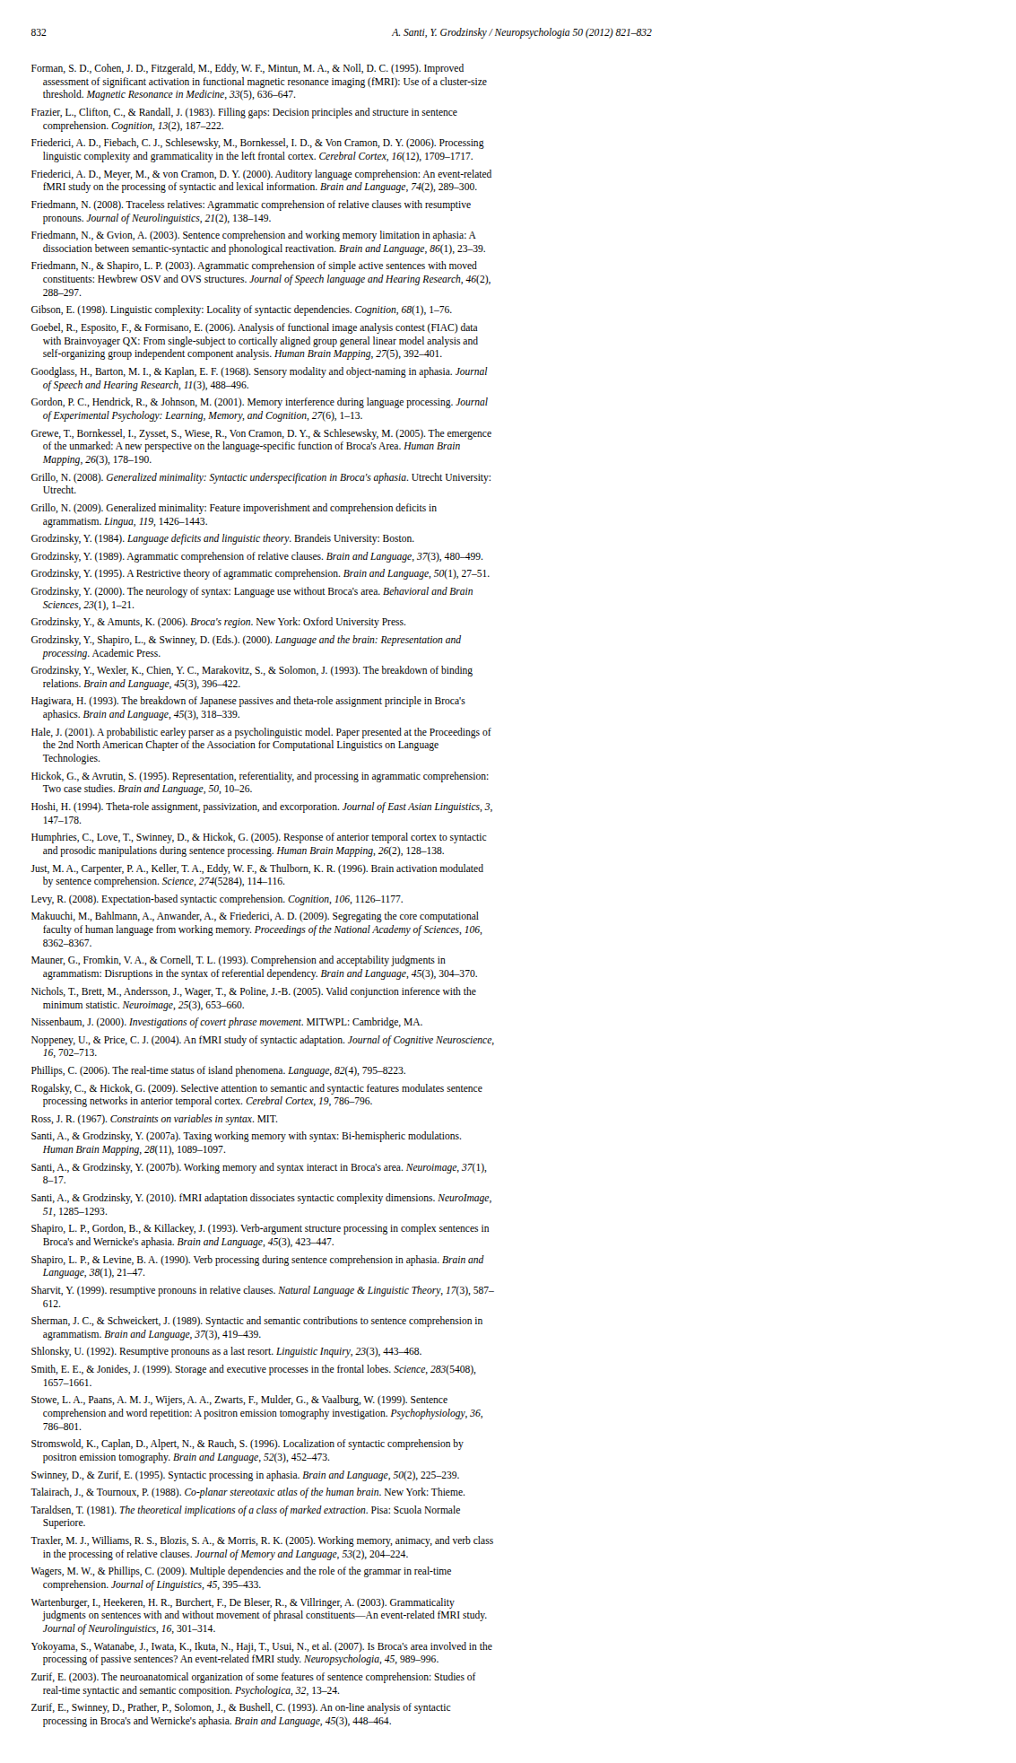832 A. Santi, Y. Grodzinsky / Neuropsychologia 50 (2012) 821–832
Forman, S. D., Cohen, J. D., Fitzgerald, M., Eddy, W. F., Mintun, M. A., & Noll, D. C. (1995). Improved assessment of significant activation in functional magnetic resonance imaging (fMRI): Use of a cluster-size threshold. Magnetic Resonance in Medicine, 33(5), 636–647.
Frazier, L., Clifton, C., & Randall, J. (1983). Filling gaps: Decision principles and structure in sentence comprehension. Cognition, 13(2), 187–222.
Friederici, A. D., Fiebach, C. J., Schlesewsky, M., Bornkessel, I. D., & Von Cramon, D. Y. (2006). Processing linguistic complexity and grammaticality in the left frontal cortex. Cerebral Cortex, 16(12), 1709–1717.
Friederici, A. D., Meyer, M., & von Cramon, D. Y. (2000). Auditory language comprehension: An event-related fMRI study on the processing of syntactic and lexical information. Brain and Language, 74(2), 289–300.
Friedmann, N. (2008). Traceless relatives: Agrammatic comprehension of relative clauses with resumptive pronouns. Journal of Neurolinguistics, 21(2), 138–149.
Friedmann, N., & Gvion, A. (2003). Sentence comprehension and working memory limitation in aphasia: A dissociation between semantic-syntactic and phonological reactivation. Brain and Language, 86(1), 23–39.
Friedmann, N., & Shapiro, L. P. (2003). Agrammatic comprehension of simple active sentences with moved constituents: Hewbrew OSV and OVS structures. Journal of Speech language and Hearing Research, 46(2), 288–297.
Gibson, E. (1998). Linguistic complexity: Locality of syntactic dependencies. Cognition, 68(1), 1–76.
Goebel, R., Esposito, F., & Formisano, E. (2006). Analysis of functional image analysis contest (FIAC) data with Brainvoyager QX: From single-subject to cortically aligned group general linear model analysis and self-organizing group independent component analysis. Human Brain Mapping, 27(5), 392–401.
Goodglass, H., Barton, M. I., & Kaplan, E. F. (1968). Sensory modality and object-naming in aphasia. Journal of Speech and Hearing Research, 11(3), 488–496.
Gordon, P. C., Hendrick, R., & Johnson, M. (2001). Memory interference during language processing. Journal of Experimental Psychology: Learning, Memory, and Cognition, 27(6), 1–13.
Grewe, T., Bornkessel, I., Zysset, S., Wiese, R., Von Cramon, D. Y., & Schlesewsky, M. (2005). The emergence of the unmarked: A new perspective on the language-specific function of Broca's Area. Human Brain Mapping, 26(3), 178–190.
Grillo, N. (2008). Generalized minimality: Syntactic underspecification in Broca's aphasia. Utrecht University: Utrecht.
Grillo, N. (2009). Generalized minimality: Feature impoverishment and comprehension deficits in agrammatism. Lingua, 119, 1426–1443.
Grodzinsky, Y. (1984). Language deficits and linguistic theory. Brandeis University: Boston.
Grodzinsky, Y. (1989). Agrammatic comprehension of relative clauses. Brain and Language, 37(3), 480–499.
Grodzinsky, Y. (1995). A Restrictive theory of agrammatic comprehension. Brain and Language, 50(1), 27–51.
Grodzinsky, Y. (2000). The neurology of syntax: Language use without Broca's area. Behavioral and Brain Sciences, 23(1), 1–21.
Grodzinsky, Y., & Amunts, K. (2006). Broca's region. New York: Oxford University Press.
Grodzinsky, Y., Shapiro, L., & Swinney, D. (Eds.). (2000). Language and the brain: Representation and processing. Academic Press.
Grodzinsky, Y., Wexler, K., Chien, Y. C., Marakovitz, S., & Solomon, J. (1993). The breakdown of binding relations. Brain and Language, 45(3), 396–422.
Hagiwara, H. (1993). The breakdown of Japanese passives and theta-role assignment principle in Broca's aphasics. Brain and Language, 45(3), 318–339.
Hale, J. (2001). A probabilistic earley parser as a psycholinguistic model. Paper presented at the Proceedings of the 2nd North American Chapter of the Association for Computational Linguistics on Language Technologies.
Hickok, G., & Avrutin, S. (1995). Representation, referentiality, and processing in agrammatic comprehension: Two case studies. Brain and Language, 50, 10–26.
Hoshi, H. (1994). Theta-role assignment, passivization, and excorporation. Journal of East Asian Linguistics, 3, 147–178.
Humphries, C., Love, T., Swinney, D., & Hickok, G. (2005). Response of anterior temporal cortex to syntactic and prosodic manipulations during sentence processing. Human Brain Mapping, 26(2), 128–138.
Just, M. A., Carpenter, P. A., Keller, T. A., Eddy, W. F., & Thulborn, K. R. (1996). Brain activation modulated by sentence comprehension. Science, 274(5284), 114–116.
Levy, R. (2008). Expectation-based syntactic comprehension. Cognition, 106, 1126–1177.
Makuuchi, M., Bahlmann, A., Anwander, A., & Friederici, A. D. (2009). Segregating the core computational faculty of human language from working memory. Proceedings of the National Academy of Sciences, 106, 8362–8367.
Mauner, G., Fromkin, V. A., & Cornell, T. L. (1993). Comprehension and acceptability judgments in agrammatism: Disruptions in the syntax of referential dependency. Brain and Language, 45(3), 304–370.
Nichols, T., Brett, M., Andersson, J., Wager, T., & Poline, J.-B. (2005). Valid conjunction inference with the minimum statistic. Neuroimage, 25(3), 653–660.
Nissenbaum, J. (2000). Investigations of covert phrase movement. MITWPL: Cambridge, MA.
Noppeney, U., & Price, C. J. (2004). An fMRI study of syntactic adaptation. Journal of Cognitive Neuroscience, 16, 702–713.
Phillips, C. (2006). The real-time status of island phenomena. Language, 82(4), 795–8223.
Rogalsky, C., & Hickok, G. (2009). Selective attention to semantic and syntactic features modulates sentence processing networks in anterior temporal cortex. Cerebral Cortex, 19, 786–796.
Ross, J. R. (1967). Constraints on variables in syntax. MIT.
Santi, A., & Grodzinsky, Y. (2007a). Taxing working memory with syntax: Bi-hemispheric modulations. Human Brain Mapping, 28(11), 1089–1097.
Santi, A., & Grodzinsky, Y. (2007b). Working memory and syntax interact in Broca's area. Neuroimage, 37(1), 8–17.
Santi, A., & Grodzinsky, Y. (2010). fMRI adaptation dissociates syntactic complexity dimensions. NeuroImage, 51, 1285–1293.
Shapiro, L. P., Gordon, B., & Killackey, J. (1993). Verb-argument structure processing in complex sentences in Broca's and Wernicke's aphasia. Brain and Language, 45(3), 423–447.
Shapiro, L. P., & Levine, B. A. (1990). Verb processing during sentence comprehension in aphasia. Brain and Language, 38(1), 21–47.
Sharvit, Y. (1999). resumptive pronouns in relative clauses. Natural Language & Linguistic Theory, 17(3), 587–612.
Sherman, J. C., & Schweickert, J. (1989). Syntactic and semantic contributions to sentence comprehension in agrammatism. Brain and Language, 37(3), 419–439.
Shlonsky, U. (1992). Resumptive pronouns as a last resort. Linguistic Inquiry, 23(3), 443–468.
Smith, E. E., & Jonides, J. (1999). Storage and executive processes in the frontal lobes. Science, 283(5408), 1657–1661.
Stowe, L. A., Paans, A. M. J., Wijers, A. A., Zwarts, F., Mulder, G., & Vaalburg, W. (1999). Sentence comprehension and word repetition: A positron emission tomography investigation. Psychophysiology, 36, 786–801.
Stromswold, K., Caplan, D., Alpert, N., & Rauch, S. (1996). Localization of syntactic comprehension by positron emission tomography. Brain and Language, 52(3), 452–473.
Swinney, D., & Zurif, E. (1995). Syntactic processing in aphasia. Brain and Language, 50(2), 225–239.
Talairach, J., & Tournoux, P. (1988). Co-planar stereotaxic atlas of the human brain. New York: Thieme.
Taraldsen, T. (1981). The theoretical implications of a class of marked extraction. Pisa: Scuola Normale Superiore.
Traxler, M. J., Williams, R. S., Blozis, S. A., & Morris, R. K. (2005). Working memory, animacy, and verb class in the processing of relative clauses. Journal of Memory and Language, 53(2), 204–224.
Wagers, M. W., & Phillips, C. (2009). Multiple dependencies and the role of the grammar in real-time comprehension. Journal of Linguistics, 45, 395–433.
Wartenburger, I., Heekeren, H. R., Burchert, F., De Bleser, R., & Villringer, A. (2003). Grammaticality judgments on sentences with and without movement of phrasal constituents—An event-related fMRI study. Journal of Neurolinguistics, 16, 301–314.
Yokoyama, S., Watanabe, J., Iwata, K., Ikuta, N., Haji, T., Usui, N., et al. (2007). Is Broca's area involved in the processing of passive sentences? An event-related fMRI study. Neuropsychologia, 45, 989–996.
Zurif, E. (2003). The neuroanatomical organization of some features of sentence comprehension: Studies of real-time syntactic and semantic composition. Psychologica, 32, 13–24.
Zurif, E., Swinney, D., Prather, P., Solomon, J., & Bushell, C. (1993). An on-line analysis of syntactic processing in Broca's and Wernicke's aphasia. Brain and Language, 45(3), 448–464.